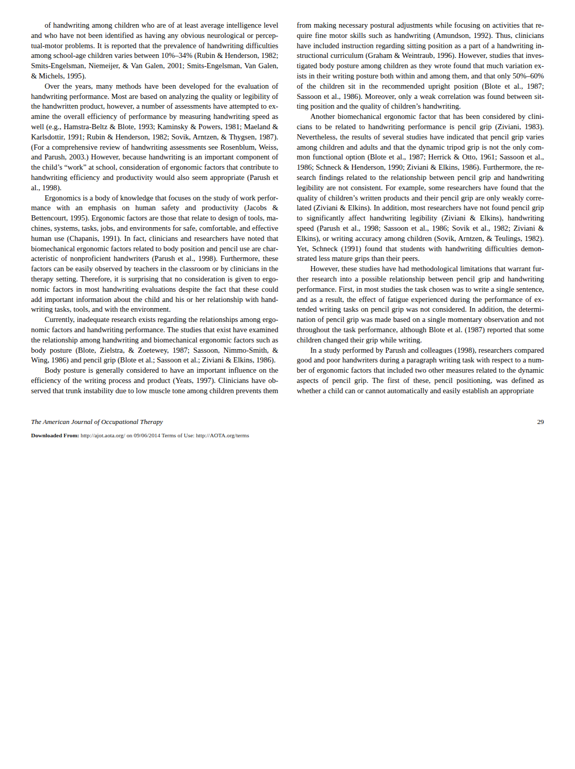of handwriting among children who are of at least average intelligence level and who have not been identified as having any obvious neurological or perceptual-motor problems. It is reported that the prevalence of handwriting difficulties among school-age children varies between 10%–34% (Rubin & Henderson, 1982; Smits-Engelsman, Niemeijer, & Van Galen, 2001; Smits-Engelsman, Van Galen, & Michels, 1995).
Over the years, many methods have been developed for the evaluation of handwriting performance. Most are based on analyzing the quality or legibility of the handwritten product, however, a number of assessments have attempted to examine the overall efficiency of performance by measuring handwriting speed as well (e.g., Hamstra-Beltz & Blote, 1993; Kaminsky & Powers, 1981; Maeland & Karlsdottir, 1991; Rubin & Henderson, 1982; Sovik, Arntzen, & Thygsen, 1987). (For a comprehensive review of handwriting assessments see Rosenblum, Weiss, and Parush, 2003.) However, because handwriting is an important component of the child’s “work” at school, consideration of ergonomic factors that contribute to handwriting efficiency and productivity would also seem appropriate (Parush et al., 1998).
Ergonomics is a body of knowledge that focuses on the study of work performance with an emphasis on human safety and productivity (Jacobs & Bettencourt, 1995). Ergonomic factors are those that relate to design of tools, machines, systems, tasks, jobs, and environments for safe, comfortable, and effective human use (Chapanis, 1991). In fact, clinicians and researchers have noted that biomechanical ergonomic factors related to body position and pencil use are characteristic of nonproficient handwriters (Parush et al., 1998). Furthermore, these factors can be easily observed by teachers in the classroom or by clinicians in the therapy setting. Therefore, it is surprising that no consideration is given to ergonomic factors in most handwriting evaluations despite the fact that these could add important information about the child and his or her relationship with handwriting tasks, tools, and with the environment.
Currently, inadequate research exists regarding the relationships among ergonomic factors and handwriting performance. The studies that exist have examined the relationship among handwriting and biomechanical ergonomic factors such as body posture (Blote, Zielstra, & Zoetewey, 1987; Sassoon, Nimmo-Smith, & Wing, 1986) and pencil grip (Blote et al.; Sassoon et al.; Ziviani & Elkins, 1986).
Body posture is generally considered to have an important influence on the efficiency of the writing process and product (Yeats, 1997). Clinicians have observed that trunk instability due to low muscle tone among children prevents them from making necessary postural adjustments while focusing on activities that require fine motor skills such as handwriting (Amundson, 1992). Thus, clinicians have included instruction regarding sitting position as a part of a handwriting instructional curriculum (Graham & Weintraub, 1996). However, studies that investigated body posture among children as they wrote found that much variation exists in their writing posture both within and among them, and that only 50%–60% of the children sit in the recommended upright position (Blote et al., 1987; Sassoon et al., 1986). Moreover, only a weak correlation was found between sitting position and the quality of children’s handwriting.
Another biomechanical ergonomic factor that has been considered by clinicians to be related to handwriting performance is pencil grip (Ziviani, 1983). Nevertheless, the results of several studies have indicated that pencil grip varies among children and adults and that the dynamic tripod grip is not the only common functional option (Blote et al., 1987; Herrick & Otto, 1961; Sassoon et al., 1986; Schneck & Henderson, 1990; Ziviani & Elkins, 1986). Furthermore, the research findings related to the relationship between pencil grip and handwriting legibility are not consistent. For example, some researchers have found that the quality of children’s written products and their pencil grip are only weakly correlated (Ziviani & Elkins). In addition, most researchers have not found pencil grip to significantly affect handwriting legibility (Ziviani & Elkins), handwriting speed (Parush et al., 1998; Sassoon et al., 1986; Sovik et al., 1982; Ziviani & Elkins), or writing accuracy among children (Sovik, Arntzen, & Teulings, 1982). Yet, Schneck (1991) found that students with handwriting difficulties demonstrated less mature grips than their peers.
However, these studies have had methodological limitations that warrant further research into a possible relationship between pencil grip and handwriting performance. First, in most studies the task chosen was to write a single sentence, and as a result, the effect of fatigue experienced during the performance of extended writing tasks on pencil grip was not considered. In addition, the determination of pencil grip was made based on a single momentary observation and not throughout the task performance, although Blote et al. (1987) reported that some children changed their grip while writing.
In a study performed by Parush and colleagues (1998), researchers compared good and poor handwriters during a paragraph writing task with respect to a number of ergonomic factors that included two other measures related to the dynamic aspects of pencil grip. The first of these, pencil positioning, was defined as whether a child can or cannot automatically and easily establish an appropriate
The American Journal of Occupational Therapy 29
Downloaded From: http://ajot.aota.org/ on 09/06/2014 Terms of Use: http://AOTA.org/terms